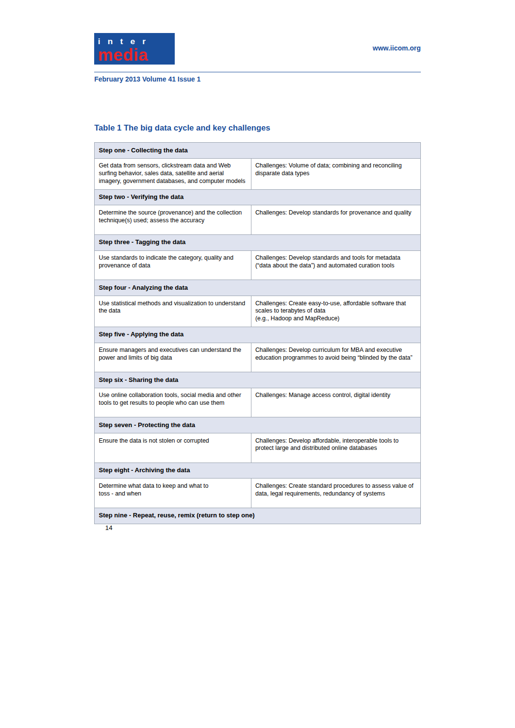i n t e r
media
www.iicom.org
February 2013 Volume 41 Issue 1
Table 1 The big data cycle and key challenges
| Step one - Collecting the data |
| Get data from sensors, clickstream data and Web surfing behavior, sales data, satellite and aerial imagery, government databases, and computer models | Challenges: Volume of data; combining and reconciling disparate data types |
| Step two - Verifying the data |
| Determine the source (provenance) and the collection technique(s) used; assess the accuracy | Challenges: Develop standards for provenance and quality |
| Step three - Tagging the data |
| Use standards to indicate the category, quality and provenance of data | Challenges: Develop standards and tools for metadata (“data about the data”) and automated curation tools |
| Step four - Analyzing the data |
| Use statistical methods and visualization to understand the data | Challenges: Create easy-to-use, affordable software that scales to terabytes of data (e.g., Hadoop and MapReduce) |
| Step five - Applying the data |
| Ensure managers and executives can understand the power and limits of big data | Challenges: Develop curriculum for MBA and executive education programmes to avoid being “blinded by the data” |
| Step six - Sharing the data |
| Use online collaboration tools, social media and other tools to get results to people who can use them | Challenges: Manage access control, digital identity |
| Step seven - Protecting the data |
| Ensure the data is not stolen or corrupted | Challenges: Develop affordable, interoperable tools to protect large and distributed online databases |
| Step eight - Archiving the data |
| Determine what data to keep and what to toss - and when | Challenges: Create standard procedures to assess value of data, legal requirements, redundancy of systems |
| Step nine - Repeat, reuse, remix (return to step one) |
14